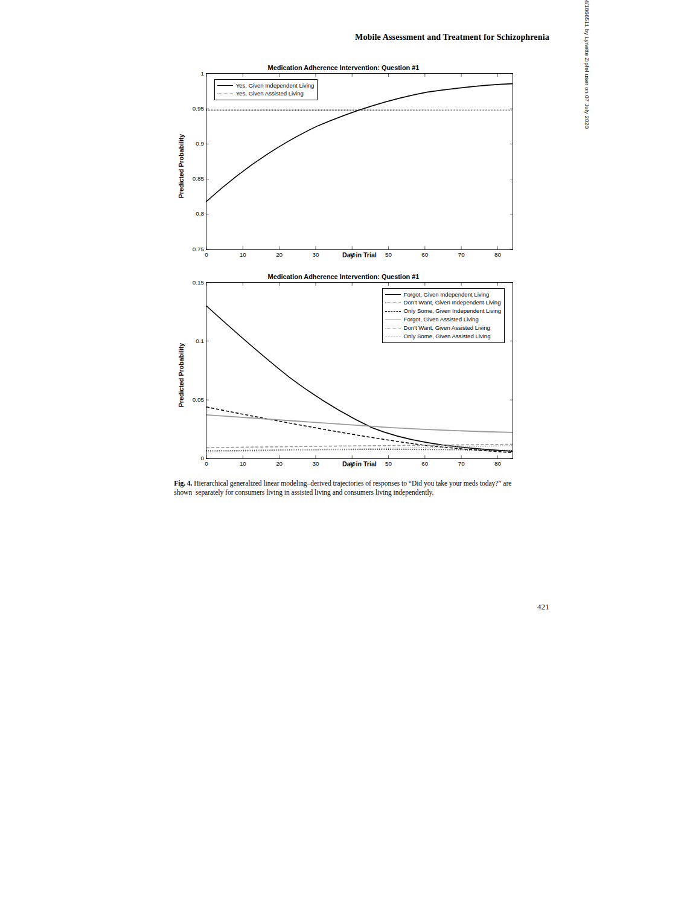Mobile Assessment and Treatment for Schizophrenia
Downloaded from https://academic.oup.com/schizophreniabulletin/article-abstract/38/3/414/1866511 by Lynette Zipfel user on 07 July 2020
Medication Adherence Intervention: Question #1
Predicted Probability
1
0.95
0.9
0.85
0.8
0.75
0
10
20
30
40
50
60
70
80
Yes, Given Independent Living
Yes, Given Assisted Living
Day in Trial
Medication Adherence Intervention: Question #1
Predicted Probability
0.15
0.1
0.05
0
0
10
20
30
40
50
60
70
80
Forgot, Given Independent Living
Don't Want, Given Independent Living
Only Some, Given Independent Living
Forgot, Given Assisted Living
Don't Want, Given Assisted Living
Only Some, Given Assisted Living
Day in Trial
Fig. 4. Hierarchical generalized linear modeling–derived trajectories of responses to “Did you take your meds today?” are shown separately for consumers living in assisted living and consumers living independently.
421